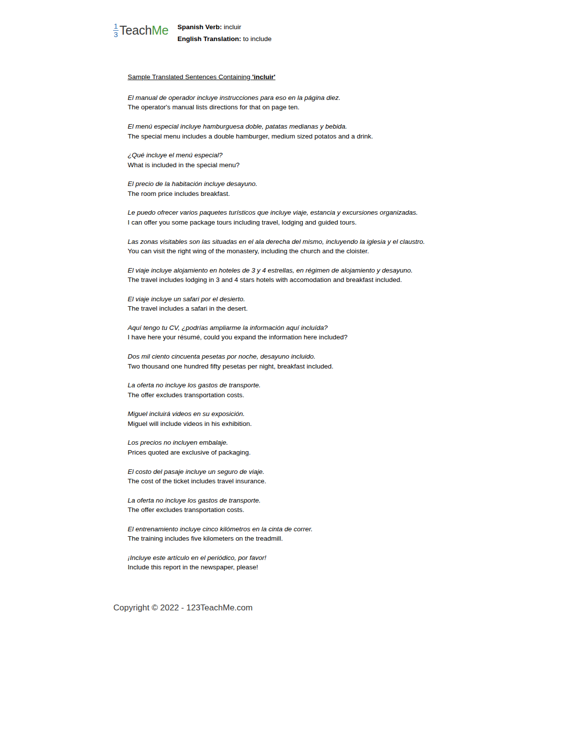1 3 Teach Me
Spanish Verb: incluir
English Translation: to include
Sample Translated Sentences Containing 'incluir'
El manual de operador incluye instrucciones para eso en la página diez.
The operator's manual lists directions for that on page ten.
El menú especial incluye hamburguesa doble, patatas medianas y bebida.
The special menu includes a double hamburger, medium sized potatos and a drink.
¿Qué incluye el menú especial?
What is included in the special menu?
El precio de la habitación incluye desayuno.
The room price includes breakfast.
Le puedo ofrecer varios paquetes turísticos que incluye viaje, estancia y excursiones organizadas.
I can offer you some package tours including travel, lodging and guided tours.
Las zonas visitables son las situadas en el ala derecha del mismo, incluyendo la iglesia y el claustro.
You can visit the right wing of the monastery, including the church and the cloister.
El viaje incluye alojamiento en hoteles de 3 y 4 estrellas, en régimen de alojamiento y desayuno.
The travel includes lodging in 3 and 4 stars hotels with accomodation and breakfast included.
El viaje incluye un safari por el desierto.
The travel includes a safari in the desert.
Aquí tengo tu CV, ¿podrías ampliarme la información aquí incluída?
I have here your résumé, could you expand the information here included?
Dos mil ciento cincuenta pesetas por noche, desayuno incluido.
Two thousand one hundred fifty pesetas per night, breakfast included.
La oferta no incluye los gastos de transporte.
The offer excludes transportation costs.
Miguel incluirá videos en su exposición.
Miguel will include videos in his exhibition.
Los precios no incluyen embalaje.
Prices quoted are exclusive of packaging.
El costo del pasaje incluye un seguro de viaje.
The cost of the ticket includes travel insurance.
La oferta no incluye los gastos de transporte.
The offer excludes transportation costs.
El entrenamiento incluye cinco kilómetros en la cinta de correr.
The training includes five kilometers on the treadmill.
¡Incluye este artículo en el periódico, por favor!
Include this report in the newspaper, please!
Copyright © 2022 - 123TeachMe.com